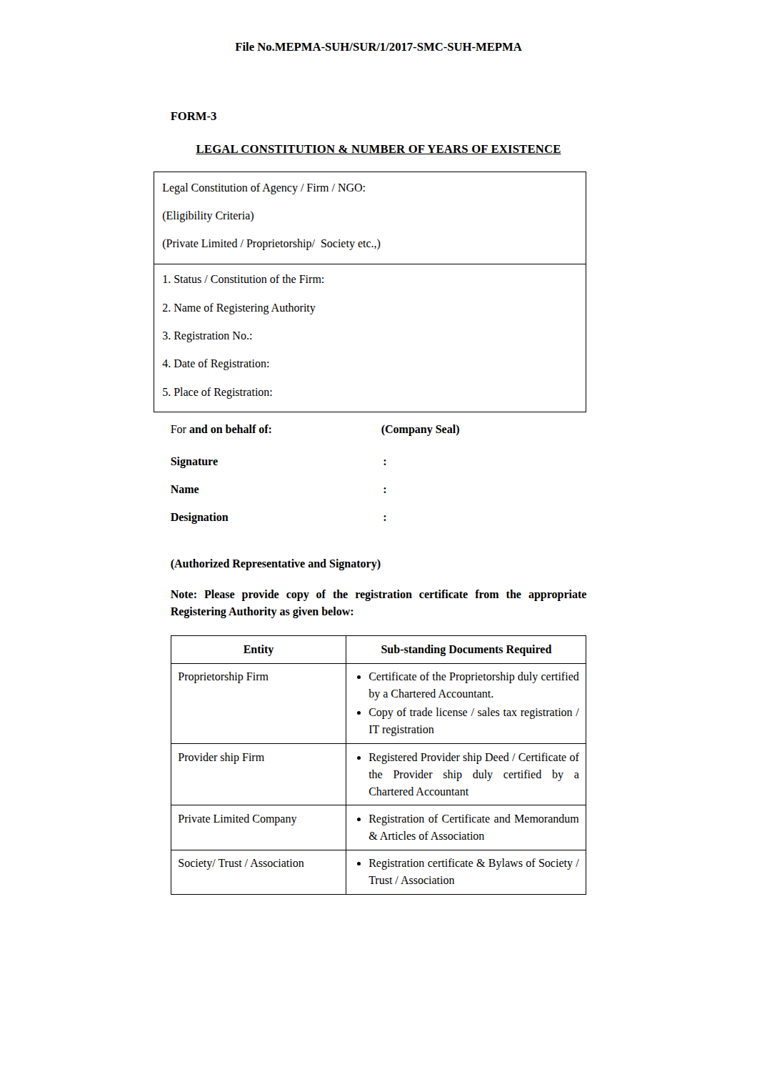File No.MEPMA-SUH/SUR/1/2017-SMC-SUH-MEPMA
FORM-3
LEGAL CONSTITUTION & NUMBER OF YEARS OF EXISTENCE
| Legal Constitution of Agency / Firm / NGO: (Eligibility Criteria) (Private Limited / Proprietorship/ Society etc.,) |
| 1. Status / Constitution of the Firm: 2. Name of Registering Authority 3. Registration No.: 4. Date of Registration: 5. Place of Registration: |
For and on behalf of: (Company Seal)
Signature:
Name:
Designation:
(Authorized Representative and Signatory)
Note: Please provide copy of the registration certificate from the appropriate Registering Authority as given below:
| Entity | Sub-standing Documents Required |
| --- | --- |
| Proprietorship Firm | Certificate of the Proprietorship duly certified by a Chartered Accountant. Copy of trade license / sales tax registration / IT registration |
| Provider ship Firm | Registered Provider ship Deed / Certificate of the Provider ship duly certified by a Chartered Accountant |
| Private Limited Company | Registration of Certificate and Memorandum & Articles of Association |
| Society/ Trust / Association | Registration certificate & Bylaws of Society / Trust / Association |